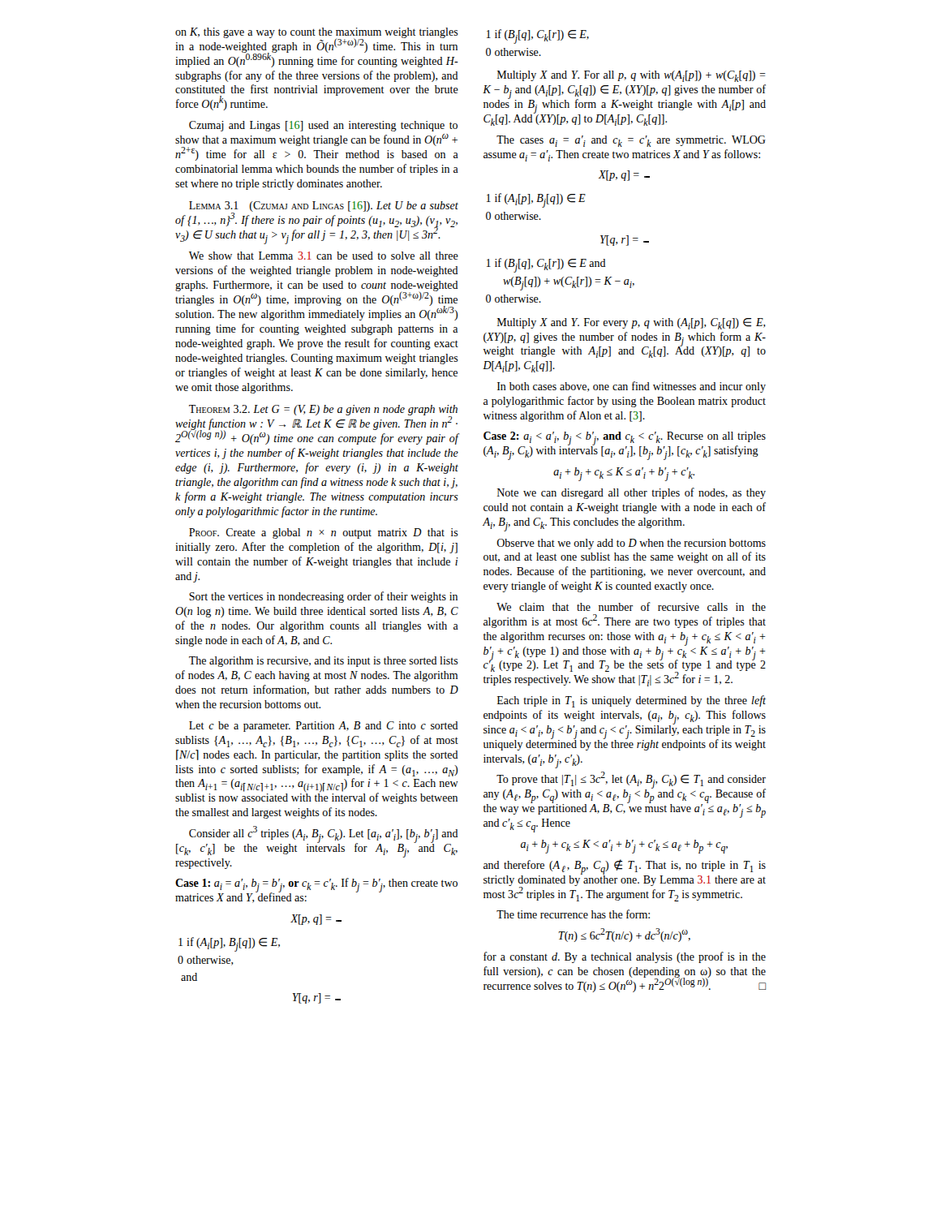on K, this gave a way to count the maximum weight triangles in a node-weighted graph in Õ(n(3+ω)/2) time. This in turn implied an O(n0.896k) running time for counting weighted H-subgraphs (for any of the three versions of the problem), and constituted the first nontrivial improvement over the brute force O(nk) runtime.
Czumaj and Lingas [16] used an interesting technique to show that a maximum weight triangle can be found in O(nω + n2+ε) time for all ε > 0. Their method is based on a combinatorial lemma which bounds the number of triples in a set where no triple strictly dominates another.
Lemma 3.1 (Czumaj and Lingas [16]). Let U be a subset of {1, …, n}3. If there is no pair of points (u1, u2, u3), (v1, v2, v3) ∈ U such that uj > vj for all j = 1, 2, 3, then |U| ≤ 3n2.
We show that Lemma 3.1 can be used to solve all three versions of the weighted triangle problem in node-weighted graphs. Furthermore, it can be used to count node-weighted triangles in O(nω) time, improving on the O(n(3+ω)/2) time solution. The new algorithm immediately implies an O(nωk/3) running time for counting weighted subgraph patterns in a node-weighted graph. We prove the result for counting exact node-weighted triangles. Counting maximum weight triangles or triangles of weight at least K can be done similarly, hence we omit those algorithms.
Theorem 3.2. Let G = (V, E) be a given n node graph with weight function w : V → ℝ. Let K ∈ ℝ be given. Then in n2 · 2O(√(log n)) + O(nω) time one can compute for every pair of vertices i, j the number of K-weight triangles that include the edge (i, j). Furthermore, for every (i, j) in a K-weight triangle, the algorithm can find a witness node k such that i, j, k form a K-weight triangle. The witness computation incurs only a polylogarithmic factor in the runtime.
Proof. Create a global n × n output matrix D that is initially zero. After the completion of the algorithm, D[i, j] will contain the number of K-weight triangles that include i and j.
Sort the vertices in nondecreasing order of their weights in O(n log n) time. We build three identical sorted lists A, B, C of the n nodes. Our algorithm counts all triangles with a single node in each of A, B, and C.
The algorithm is recursive, and its input is three sorted lists of nodes A, B, C each having at most N nodes. The algorithm does not return information, but rather adds numbers to D when the recursion bottoms out.
Let c be a parameter. Partition A, B and C into c sorted sublists {A1, …, Ac}, {B1, …, Bc}, {C1, …, Cc} of at most ⌈N/c⌉ nodes each. In particular, the partition splits the sorted lists into c sorted sublists; for example, if A = (a1, …, aN) then Ai+1 = (ai⌈N/c⌉+1, …, a(i+1)⌈N/c⌉) for i + 1 < c. Each new sublist is now associated with the interval of weights between the smallest and largest weights of its nodes.
Consider all c3 triples (Ai, Bj, Ck). Let [ai, a′i], [bj, b′j] and [ck, c′k] be the weight intervals for Ai, Bj, and Ck, respectively.
Case 1: ai = a′i, bj = b′j, or ck = c′k. If bj = b′j, then create two matrices X and Y, defined as:
X[p, q] =
| 1 | if ( A i [ p ], B j [ q ]) ∈ E , |
| 0 | otherwise, |
and
Y[q, r] =
| 1 | if ( B j [ q ], C k [ r ]) ∈ E , |
| 0 | otherwise. |
Multiply X and Y. For all p, q with w(Ai[p]) + w(Ck[q]) = K − bj and (Ai[p], Ck[q]) ∈ E, (XY)[p, q] gives the number of nodes in Bj which form a K-weight triangle with Ai[p] and Ck[q]. Add (XY)[p, q] to D[Ai[p], Ck[q]].
The cases ai = a′i and ck = c′k are symmetric. WLOG assume ai = a′i. Then create two matrices X and Y as follows:
X[p, q] =
| 1 | if ( A i [ p ], B j [ q ]) ∈ E |
| 0 | otherwise. |
Y[q, r] =
| 1 | if ( B j [ q ], C k [ r ]) ∈ E and |
| | w ( B j [ q ]) + w ( C k [ r ]) = K − a i , |
| 0 | otherwise. |
Multiply X and Y. For every p, q with (Ai[p], Ck[q]) ∈ E, (XY)[p, q] gives the number of nodes in Bj which form a K-weight triangle with Ai[p] and Ck[q]. Add (XY)[p, q] to D[Ai[p], Ck[q]].
In both cases above, one can find witnesses and incur only a polylogarithmic factor by using the Boolean matrix product witness algorithm of Alon et al. [3].
Case 2: ai < a′i, bj < b′j, and ck < c′k. Recurse on all triples (Ai, Bj, Ck) with intervals [ai, a′i], [bj, b′j], [ck, c′k] satisfying
ai + bj + ck ≤ K ≤ a′i + b′j + c′k.
Note we can disregard all other triples of nodes, as they could not contain a K-weight triangle with a node in each of Ai, Bj, and Ck. This concludes the algorithm.
Observe that we only add to D when the recursion bottoms out, and at least one sublist has the same weight on all of its nodes. Because of the partitioning, we never overcount, and every triangle of weight K is counted exactly once.
We claim that the number of recursive calls in the algorithm is at most 6c2. There are two types of triples that the algorithm recurses on: those with ai + bj + ck ≤ K < a′i + b′j + c′k (type 1) and those with ai + bj + ck < K ≤ a′i + b′j + c′k (type 2). Let T1 and T2 be the sets of type 1 and type 2 triples respectively. We show that |Ti| ≤ 3c2 for i = 1, 2.
Each triple in T1 is uniquely determined by the three left endpoints of its weight intervals, (ai, bj, ck). This follows since ai < a′i, bj < b′j and cj < c′j. Similarly, each triple in T2 is uniquely determined by the three right endpoints of its weight intervals, (a′i, b′j, c′k).
To prove that |T1| ≤ 3c2, let (Ai, Bj, Ck) ∈ T1 and consider any (Aℓ, Bp, Cq) with ai < aℓ, bj < bp and ck < cq. Because of the way we partitioned A, B, C, we must have a′i ≤ aℓ, b′j ≤ bp and c′k ≤ cq. Hence
ai + bj + ck ≤ K < a′i + b′j + c′k ≤ aℓ + bp + cq,
and therefore (Aℓ, Bp, Cq) ∉ T1. That is, no triple in T1 is strictly dominated by another one. By Lemma 3.1 there are at most 3c2 triples in T1. The argument for T2 is symmetric.
The time recurrence has the form:
T(n) ≤ 6c2T(n/c) + dc3(n/c)ω,
for a constant d. By a technical analysis (the proof is in the full version), c can be chosen (depending on ω) so that the recurrence solves to T(n) ≤ O(nω) + n22O(√(log n)). □